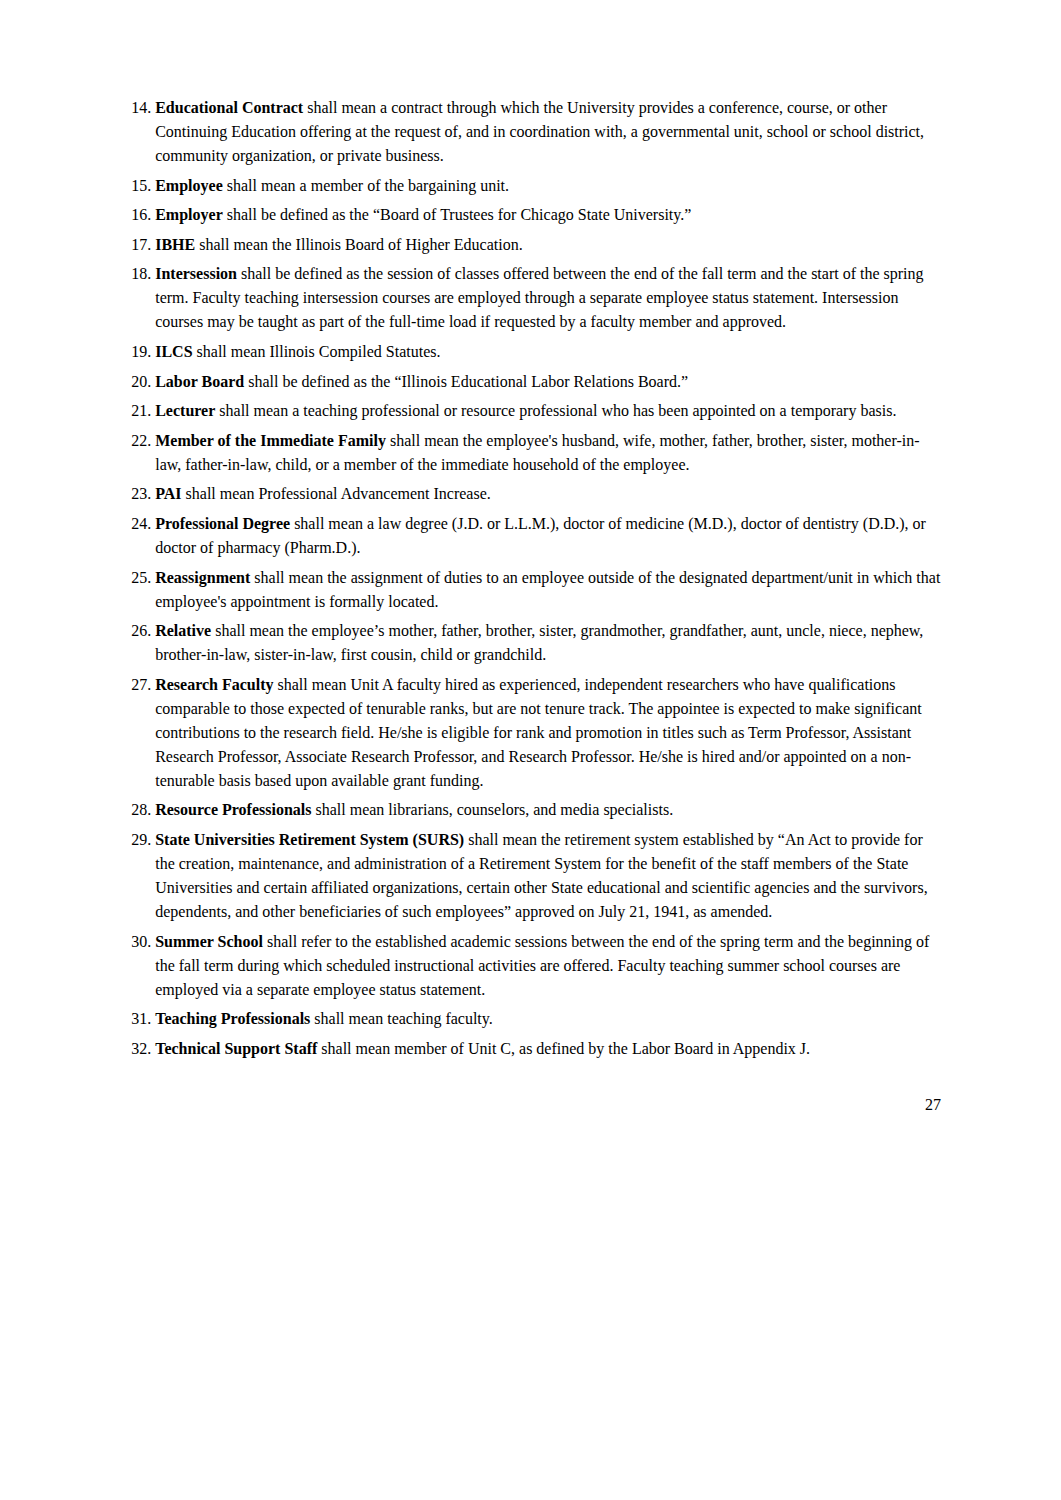Educational Contract shall mean a contract through which the University provides a conference, course, or other Continuing Education offering at the request of, and in coordination with, a governmental unit, school or school district, community organization, or private business.
Employee shall mean a member of the bargaining unit.
Employer shall be defined as the “Board of Trustees for Chicago State University.”
IBHE shall mean the Illinois Board of Higher Education.
Intersession shall be defined as the session of classes offered between the end of the fall term and the start of the spring term. Faculty teaching intersession courses are employed through a separate employee status statement. Intersession courses may be taught as part of the full-time load if requested by a faculty member and approved.
ILCS shall mean Illinois Compiled Statutes.
Labor Board shall be defined as the “Illinois Educational Labor Relations Board.”
Lecturer shall mean a teaching professional or resource professional who has been appointed on a temporary basis.
Member of the Immediate Family shall mean the employee's husband, wife, mother, father, brother, sister, mother-in-law, father-in-law, child, or a member of the immediate household of the employee.
PAI shall mean Professional Advancement Increase.
Professional Degree shall mean a law degree (J.D. or L.L.M.), doctor of medicine (M.D.), doctor of dentistry (D.D.), or doctor of pharmacy (Pharm.D.).
Reassignment shall mean the assignment of duties to an employee outside of the designated department/unit in which that employee's appointment is formally located.
Relative shall mean the employee’s mother, father, brother, sister, grandmother, grandfather, aunt, uncle, niece, nephew, brother-in-law, sister-in-law, first cousin, child or grandchild.
Research Faculty shall mean Unit A faculty hired as experienced, independent researchers who have qualifications comparable to those expected of tenurable ranks, but are not tenure track. The appointee is expected to make significant contributions to the research field. He/she is eligible for rank and promotion in titles such as Term Professor, Assistant Research Professor, Associate Research Professor, and Research Professor. He/she is hired and/or appointed on a non-tenurable basis based upon available grant funding.
Resource Professionals shall mean librarians, counselors, and media specialists.
State Universities Retirement System (SURS) shall mean the retirement system established by “An Act to provide for the creation, maintenance, and administration of a Retirement System for the benefit of the staff members of the State Universities and certain affiliated organizations, certain other State educational and scientific agencies and the survivors, dependents, and other beneficiaries of such employees” approved on July 21, 1941, as amended.
Summer School shall refer to the established academic sessions between the end of the spring term and the beginning of the fall term during which scheduled instructional activities are offered. Faculty teaching summer school courses are employed via a separate employee status statement.
Teaching Professionals shall mean teaching faculty.
Technical Support Staff shall mean member of Unit C, as defined by the Labor Board in Appendix J.
27